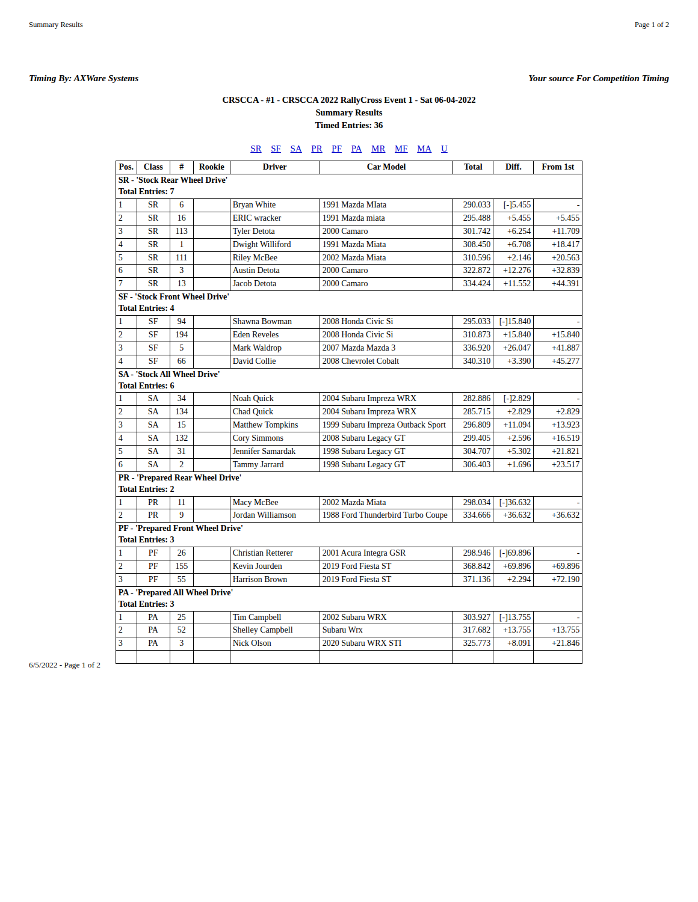Summary Results Page 1 of 2
Timing By: AXWare Systems Your source For Competition Timing
CRSCCA - #1 - CRSCCA 2022 RallyCross Event 1 - Sat 06-04-2022
Summary Results
Timed Entries: 36
SR SF SA PR PF PA MR MF MA U
| Pos. | Class | # | Rookie | Driver | Car Model | Total | Diff. | From 1st |
| --- | --- | --- | --- | --- | --- | --- | --- | --- |
| SR - 'Stock Rear Wheel Drive' Total Entries: 7 |
| 1 | SR | 6 | | Bryan White | 1991 Mazda MIata | 290.033 | [-]5.455 | - |
| 2 | SR | 16 | | ERIC wracker | 1991 Mazda miata | 295.488 | +5.455 | +5.455 |
| 3 | SR | 113 | | Tyler Detota | 2000 Camaro | 301.742 | +6.254 | +11.709 |
| 4 | SR | 1 | | Dwight Williford | 1991 Mazda Miata | 308.450 | +6.708 | +18.417 |
| 5 | SR | 111 | | Riley McBee | 2002 Mazda Miata | 310.596 | +2.146 | +20.563 |
| 6 | SR | 3 | | Austin Detota | 2000 Camaro | 322.872 | +12.276 | +32.839 |
| 7 | SR | 13 | | Jacob Detota | 2000 Camaro | 334.424 | +11.552 | +44.391 |
| SF - 'Stock Front Wheel Drive' Total Entries: 4 |
| 1 | SF | 94 | | Shawna Bowman | 2008 Honda Civic Si | 295.033 | [-]15.840 | - |
| 2 | SF | 194 | | Eden Reveles | 2008 Honda Civic Si | 310.873 | +15.840 | +15.840 |
| 3 | SF | 5 | | Mark Waldrop | 2007 Mazda Mazda 3 | 336.920 | +26.047 | +41.887 |
| 4 | SF | 66 | | David Collie | 2008 Chevrolet Cobalt | 340.310 | +3.390 | +45.277 |
| SA - 'Stock All Wheel Drive' Total Entries: 6 |
| 1 | SA | 34 | | Noah Quick | 2004 Subaru Impreza WRX | 282.886 | [-]2.829 | - |
| 2 | SA | 134 | | Chad Quick | 2004 Subaru Impreza WRX | 285.715 | +2.829 | +2.829 |
| 3 | SA | 15 | | Matthew Tompkins | 1999 Subaru Impreza Outback Sport | 296.809 | +11.094 | +13.923 |
| 4 | SA | 132 | | Cory Simmons | 2008 Subaru Legacy GT | 299.405 | +2.596 | +16.519 |
| 5 | SA | 31 | | Jennifer Samardak | 1998 Subaru Legacy GT | 304.707 | +5.302 | +21.821 |
| 6 | SA | 2 | | Tammy Jarrard | 1998 Subaru Legacy GT | 306.403 | +1.696 | +23.517 |
| PR - 'Prepared Rear Wheel Drive' Total Entries: 2 |
| 1 | PR | 11 | | Macy McBee | 2002 Mazda Miata | 298.034 | [-]36.632 | - |
| 2 | PR | 9 | | Jordan Williamson | 1988 Ford Thunderbird Turbo Coupe | 334.666 | +36.632 | +36.632 |
| PF - 'Prepared Front Wheel Drive' Total Entries: 3 |
| 1 | PF | 26 | | Christian Retterer | 2001 Acura Integra GSR | 298.946 | [-]69.896 | - |
| 2 | PF | 155 | | Kevin Jourden | 2019 Ford Fiesta ST | 368.842 | +69.896 | +69.896 |
| 3 | PF | 55 | | Harrison Brown | 2019 Ford Fiesta ST | 371.136 | +2.294 | +72.190 |
| PA - 'Prepared All Wheel Drive' Total Entries: 3 |
| 1 | PA | 25 | | Tim Campbell | 2002 Subaru WRX | 303.927 | [-]13.755 | - |
| 2 | PA | 52 | | Shelley Campbell | Subaru Wrx | 317.682 | +13.755 | +13.755 |
| 3 | PA | 3 | | Nick Olson | 2020 Subaru WRX STI | 325.773 | +8.091 | +21.846 |
6/5/2022 - Page 1 of 2